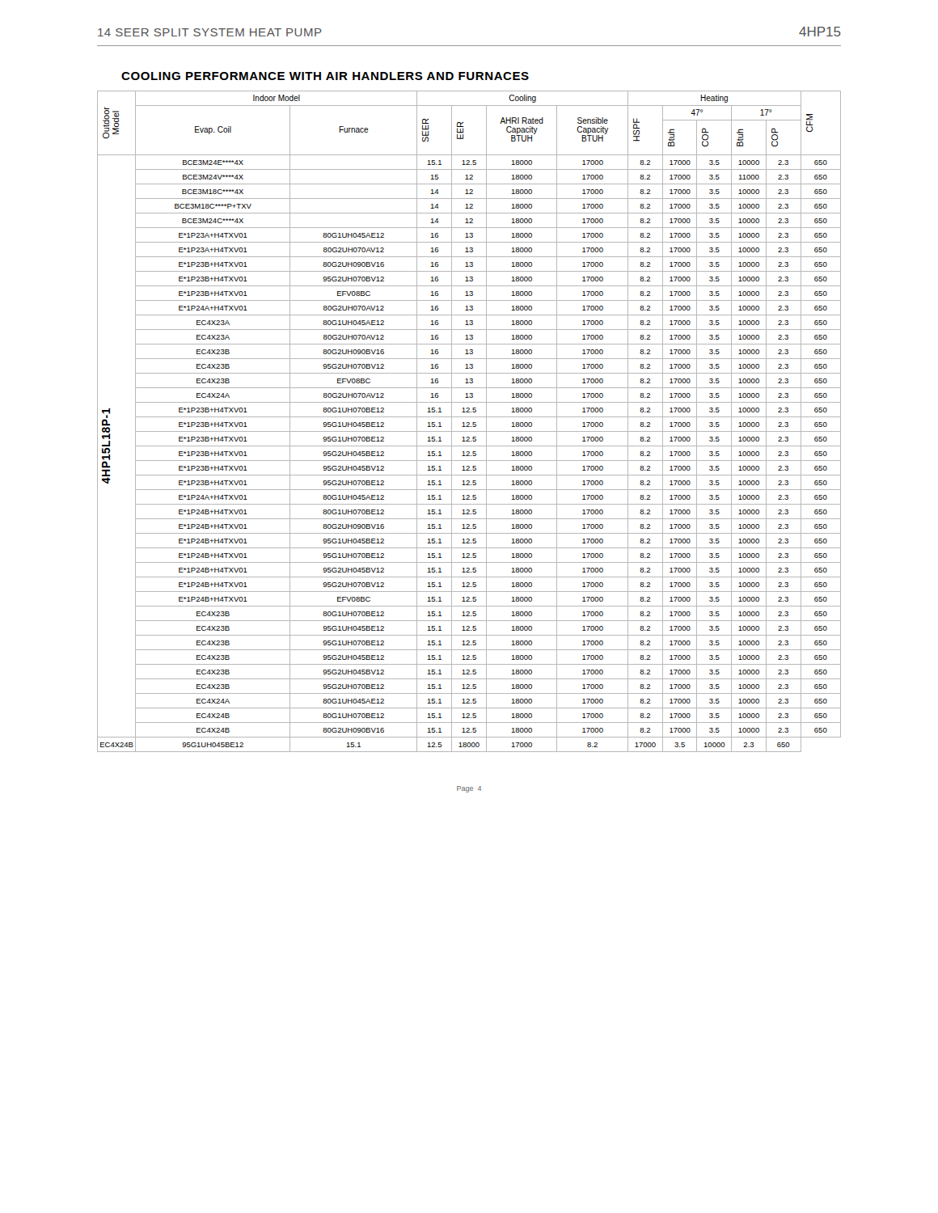14 SEER SPLIT SYSTEM HEAT PUMP
4HP15
COOLING PERFORMANCE WITH AIR HANDLERS AND FURNACES
| Outdoor Model | Indoor Model | | Cooling | Heating | CFM |
| --- | --- | --- | --- | --- | --- |
| Evap. Coil | Furnace | SEER | EER | AHRI Rated Capacity BTUH | Sensible Capacity BTUH | HSPF | 47° | 17° |
| Btuh | COP | Btuh | COP |
| 4HP15L18P-1 | BCE3M24E****4X | | 15.1 | 12.5 | 18000 | 17000 | 8.2 | 17000 | 3.5 | 10000 | 2.3 | 650 |
| BCE3M24V****4X | | 15 | 12 | 18000 | 17000 | 8.2 | 17000 | 3.5 | 11000 | 2.3 | 650 |
| BCE3M18C****4X | | 14 | 12 | 18000 | 17000 | 8.2 | 17000 | 3.5 | 10000 | 2.3 | 650 |
| BCE3M18C****P+TXV | | 14 | 12 | 18000 | 17000 | 8.2 | 17000 | 3.5 | 10000 | 2.3 | 650 |
| BCE3M24C****4X | | 14 | 12 | 18000 | 17000 | 8.2 | 17000 | 3.5 | 10000 | 2.3 | 650 |
| E*1P23A+H4TXV01 | 80G1UH045AE12 | 16 | 13 | 18000 | 17000 | 8.2 | 17000 | 3.5 | 10000 | 2.3 | 650 |
| E*1P23A+H4TXV01 | 80G2UH070AV12 | 16 | 13 | 18000 | 17000 | 8.2 | 17000 | 3.5 | 10000 | 2.3 | 650 |
| E*1P23B+H4TXV01 | 80G2UH090BV16 | 16 | 13 | 18000 | 17000 | 8.2 | 17000 | 3.5 | 10000 | 2.3 | 650 |
| E*1P23B+H4TXV01 | 95G2UH070BV12 | 16 | 13 | 18000 | 17000 | 8.2 | 17000 | 3.5 | 10000 | 2.3 | 650 |
| E*1P23B+H4TXV01 | EFV08BC | 16 | 13 | 18000 | 17000 | 8.2 | 17000 | 3.5 | 10000 | 2.3 | 650 |
| E*1P24A+H4TXV01 | 80G2UH070AV12 | 16 | 13 | 18000 | 17000 | 8.2 | 17000 | 3.5 | 10000 | 2.3 | 650 |
| EC4X23A | 80G1UH045AE12 | 16 | 13 | 18000 | 17000 | 8.2 | 17000 | 3.5 | 10000 | 2.3 | 650 |
| EC4X23A | 80G2UH070AV12 | 16 | 13 | 18000 | 17000 | 8.2 | 17000 | 3.5 | 10000 | 2.3 | 650 |
| EC4X23B | 80G2UH090BV16 | 16 | 13 | 18000 | 17000 | 8.2 | 17000 | 3.5 | 10000 | 2.3 | 650 |
| EC4X23B | 95G2UH070BV12 | 16 | 13 | 18000 | 17000 | 8.2 | 17000 | 3.5 | 10000 | 2.3 | 650 |
| EC4X23B | EFV08BC | 16 | 13 | 18000 | 17000 | 8.2 | 17000 | 3.5 | 10000 | 2.3 | 650 |
| EC4X24A | 80G2UH070AV12 | 16 | 13 | 18000 | 17000 | 8.2 | 17000 | 3.5 | 10000 | 2.3 | 650 |
| E*1P23B+H4TXV01 | 80G1UH070BE12 | 15.1 | 12.5 | 18000 | 17000 | 8.2 | 17000 | 3.5 | 10000 | 2.3 | 650 |
| E*1P23B+H4TXV01 | 95G1UH045BE12 | 15.1 | 12.5 | 18000 | 17000 | 8.2 | 17000 | 3.5 | 10000 | 2.3 | 650 |
| E*1P23B+H4TXV01 | 95G1UH070BE12 | 15.1 | 12.5 | 18000 | 17000 | 8.2 | 17000 | 3.5 | 10000 | 2.3 | 650 |
| E*1P23B+H4TXV01 | 95G2UH045BE12 | 15.1 | 12.5 | 18000 | 17000 | 8.2 | 17000 | 3.5 | 10000 | 2.3 | 650 |
| E*1P23B+H4TXV01 | 95G2UH045BV12 | 15.1 | 12.5 | 18000 | 17000 | 8.2 | 17000 | 3.5 | 10000 | 2.3 | 650 |
| E*1P23B+H4TXV01 | 95G2UH070BE12 | 15.1 | 12.5 | 18000 | 17000 | 8.2 | 17000 | 3.5 | 10000 | 2.3 | 650 |
| E*1P24A+H4TXV01 | 80G1UH045AE12 | 15.1 | 12.5 | 18000 | 17000 | 8.2 | 17000 | 3.5 | 10000 | 2.3 | 650 |
| E*1P24B+H4TXV01 | 80G1UH070BE12 | 15.1 | 12.5 | 18000 | 17000 | 8.2 | 17000 | 3.5 | 10000 | 2.3 | 650 |
| E*1P24B+H4TXV01 | 80G2UH090BV16 | 15.1 | 12.5 | 18000 | 17000 | 8.2 | 17000 | 3.5 | 10000 | 2.3 | 650 |
| E*1P24B+H4TXV01 | 95G1UH045BE12 | 15.1 | 12.5 | 18000 | 17000 | 8.2 | 17000 | 3.5 | 10000 | 2.3 | 650 |
| E*1P24B+H4TXV01 | 95G1UH070BE12 | 15.1 | 12.5 | 18000 | 17000 | 8.2 | 17000 | 3.5 | 10000 | 2.3 | 650 |
| E*1P24B+H4TXV01 | 95G2UH045BV12 | 15.1 | 12.5 | 18000 | 17000 | 8.2 | 17000 | 3.5 | 10000 | 2.3 | 650 |
| E*1P24B+H4TXV01 | 95G2UH070BV12 | 15.1 | 12.5 | 18000 | 17000 | 8.2 | 17000 | 3.5 | 10000 | 2.3 | 650 |
| E*1P24B+H4TXV01 | EFV08BC | 15.1 | 12.5 | 18000 | 17000 | 8.2 | 17000 | 3.5 | 10000 | 2.3 | 650 |
| EC4X23B | 80G1UH070BE12 | 15.1 | 12.5 | 18000 | 17000 | 8.2 | 17000 | 3.5 | 10000 | 2.3 | 650 |
| EC4X23B | 95G1UH045BE12 | 15.1 | 12.5 | 18000 | 17000 | 8.2 | 17000 | 3.5 | 10000 | 2.3 | 650 |
| EC4X23B | 95G1UH070BE12 | 15.1 | 12.5 | 18000 | 17000 | 8.2 | 17000 | 3.5 | 10000 | 2.3 | 650 |
| EC4X23B | 95G2UH045BE12 | 15.1 | 12.5 | 18000 | 17000 | 8.2 | 17000 | 3.5 | 10000 | 2.3 | 650 |
| EC4X23B | 95G2UH045BV12 | 15.1 | 12.5 | 18000 | 17000 | 8.2 | 17000 | 3.5 | 10000 | 2.3 | 650 |
| EC4X23B | 95G2UH070BE12 | 15.1 | 12.5 | 18000 | 17000 | 8.2 | 17000 | 3.5 | 10000 | 2.3 | 650 |
| EC4X24A | 80G1UH045AE12 | 15.1 | 12.5 | 18000 | 17000 | 8.2 | 17000 | 3.5 | 10000 | 2.3 | 650 |
| EC4X24B | 80G1UH070BE12 | 15.1 | 12.5 | 18000 | 17000 | 8.2 | 17000 | 3.5 | 10000 | 2.3 | 650 |
| EC4X24B | 80G2UH090BV16 | 15.1 | 12.5 | 18000 | 17000 | 8.2 | 17000 | 3.5 | 10000 | 2.3 | 650 |
| EC4X24B | 95G1UH045BE12 | 15.1 | 12.5 | 18000 | 17000 | 8.2 | 17000 | 3.5 | 10000 | 2.3 | 650 |
Page 4